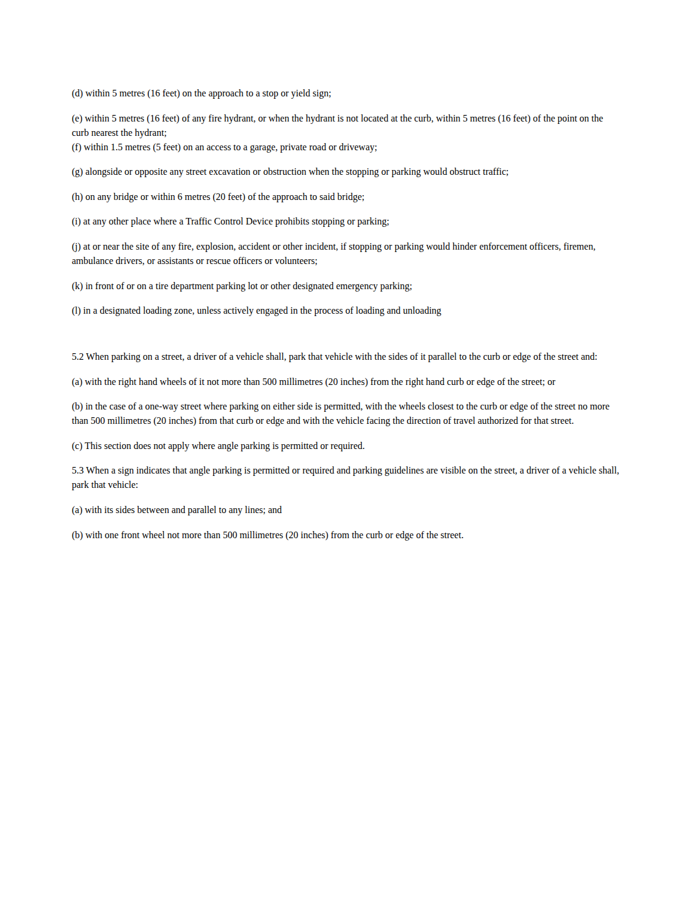(d) within 5 metres (16 feet) on the approach to a stop or yield sign;
(e) within 5 metres (16 feet) of any fire hydrant, or when the hydrant is not located at the curb, within 5 metres (16 feet) of the point on the curb nearest the hydrant;
(f) within 1.5 metres (5 feet) on an access to a garage, private road or driveway;
(g) alongside or opposite any street excavation or obstruction when the stopping or parking would obstruct traffic;
(h) on any bridge or within 6 metres (20 feet) of the approach to said bridge;
(i) at any other place where a Traffic Control Device prohibits stopping or parking;
(j) at or near the site of any fire, explosion, accident or other incident, if stopping or parking would hinder enforcement officers, firemen, ambulance drivers, or assistants or rescue officers or volunteers;
(k) in front of or on a tire department parking lot or other designated emergency parking;
(l) in a designated loading zone, unless actively engaged in the process of loading and unloading
5.2 When parking on a street, a driver of a vehicle shall, park that vehicle with the sides of it parallel to the curb or edge of the street and:
(a) with the right hand wheels of it not more than 500 millimetres (20 inches) from the right hand curb or edge of the street; or
(b) in the case of a one-way street where parking on either side is permitted, with the wheels closest to the curb or edge of the street no more than 500 millimetres (20 inches) from that curb or edge and with the vehicle facing the direction of travel authorized for that street.
(c) This section does not apply where angle parking is permitted or required.
5.3 When a sign indicates that angle parking is permitted or required and parking guidelines are visible on the street, a driver of a vehicle shall, park that vehicle:
(a) with its sides between and parallel to any lines; and
(b) with one front wheel not more than 500 millimetres (20 inches) from the curb or edge of the street.